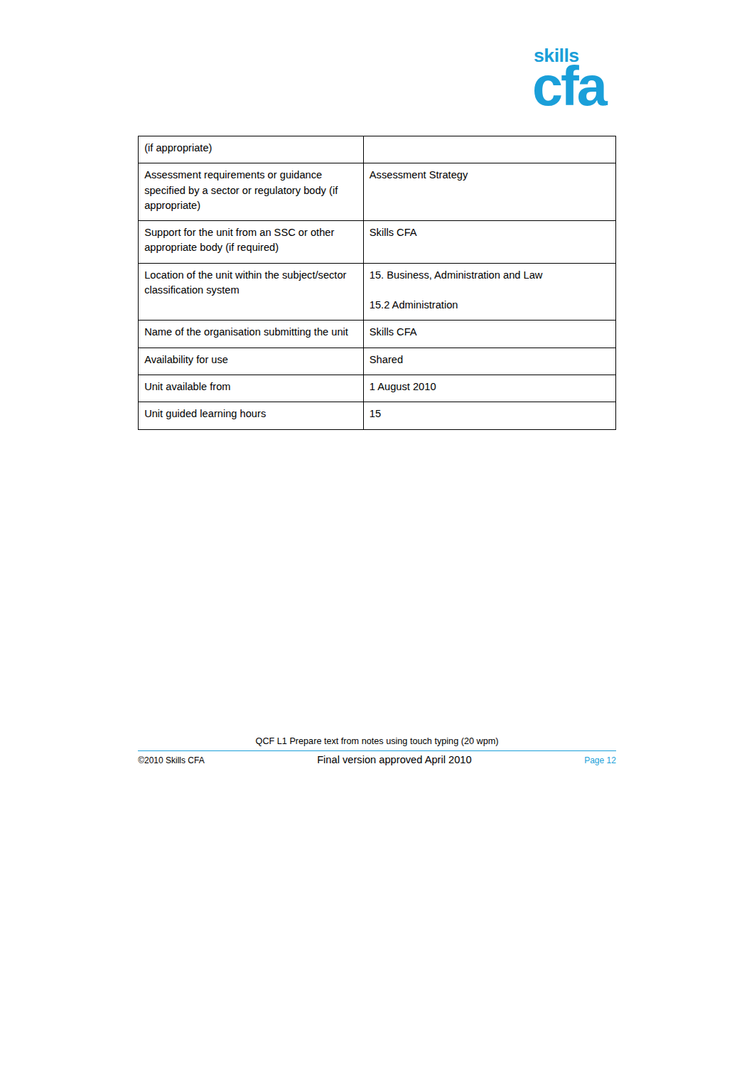skills cfa
| (if appropriate) | |
| Assessment requirements or guidance specified by a sector or regulatory body (if appropriate) | Assessment Strategy |
| Support for the unit from an SSC or other appropriate body (if required) | Skills CFA |
| Location of the unit within the subject/sector classification system | 15. Business, Administration and Law 15.2 Administration |
| Name of the organisation submitting the unit | Skills CFA |
| Availability for use | Shared |
| Unit available from | 1 August 2010 |
| Unit guided learning hours | 15 |
QCF L1 Prepare text from notes using touch typing (20 wpm)
©2010 Skills CFA Final version approved April 2010 Page 12